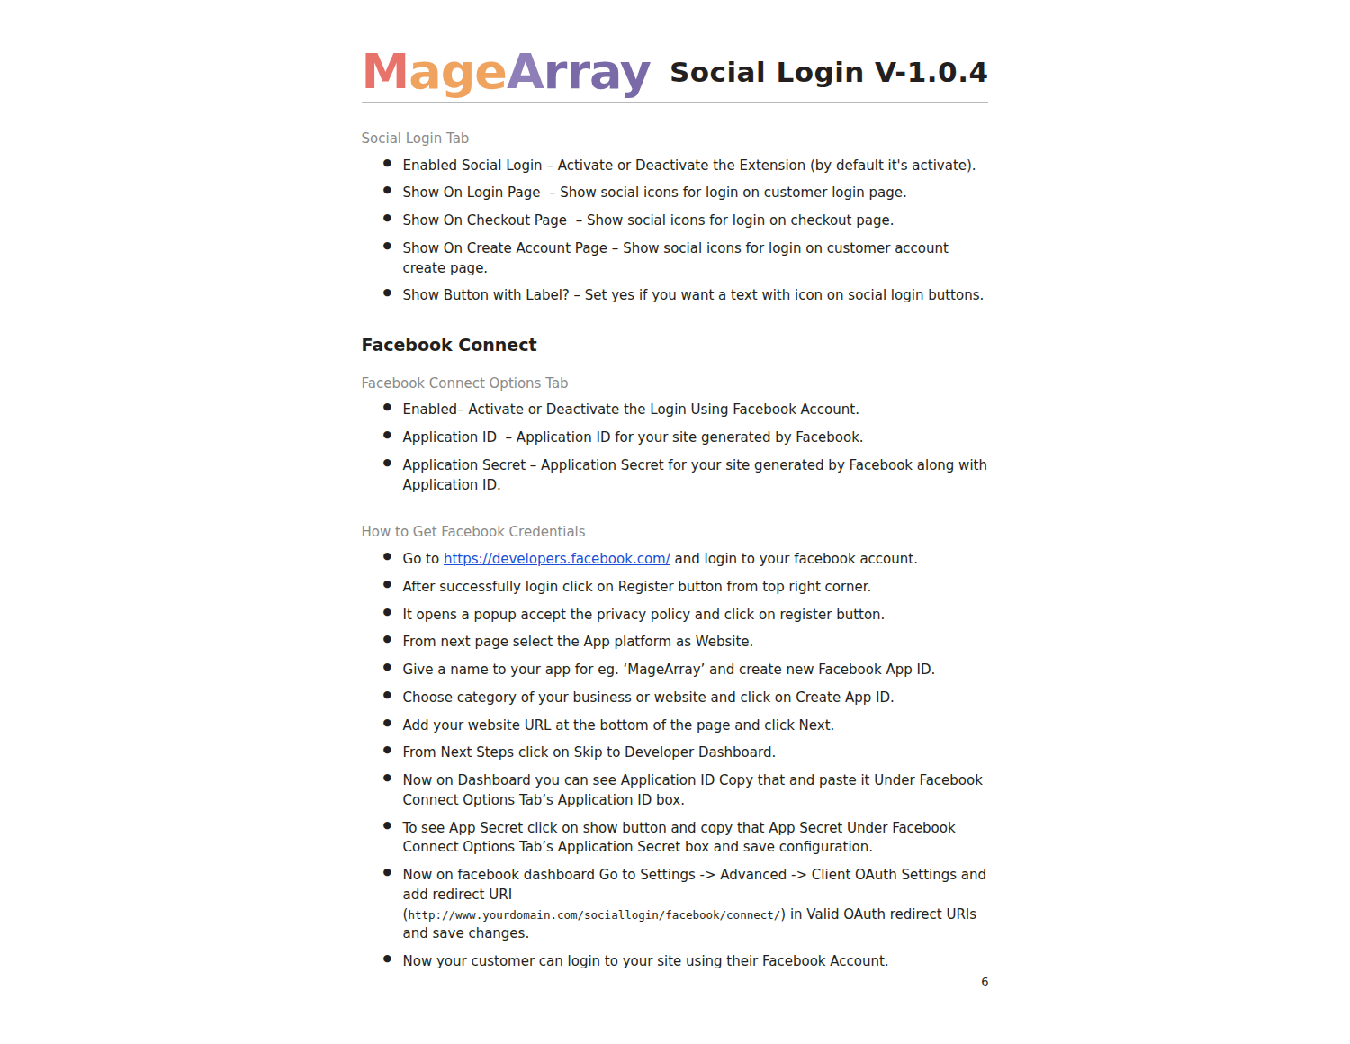Mage Array
Social Login V-1.0.4
Social Login Tab
Enabled Social Login – Activate or Deactivate the Extension (by default it's activate).
Show On Login Page – Show social icons for login on customer login page.
Show On Checkout Page – Show social icons for login on checkout page.
Show On Create Account Page – Show social icons for login on customer account create page.
Show Button with Label? – Set yes if you want a text with icon on social login buttons.
Facebook Connect
Facebook Connect Options Tab
Enabled– Activate or Deactivate the Login Using Facebook Account.
Application ID – Application ID for your site generated by Facebook.
Application Secret – Application Secret for your site generated by Facebook along with Application ID.
How to Get Facebook Credentials
Go to https://developers.facebook.com/ and login to your facebook account.
After successfully login click on Register button from top right corner.
It opens a popup accept the privacy policy and click on register button.
From next page select the App platform as Website.
Give a name to your app for eg. ‘MageArray’ and create new Facebook App ID.
Choose category of your business or website and click on Create App ID.
Add your website URL at the bottom of the page and click Next.
From Next Steps click on Skip to Developer Dashboard.
Now on Dashboard you can see Application ID Copy that and paste it Under Facebook Connect Options Tab’s Application ID box.
To see App Secret click on show button and copy that App Secret Under Facebook Connect Options Tab’s Application Secret box and save configuration.
Now on facebook dashboard Go to Settings -> Advanced -> Client OAuth Settings and add redirect URI (http://www.yourdomain.com/sociallogin/facebook/connect/) in Valid OAuth redirect URIs and save changes.
Now your customer can login to your site using their Facebook Account.
6